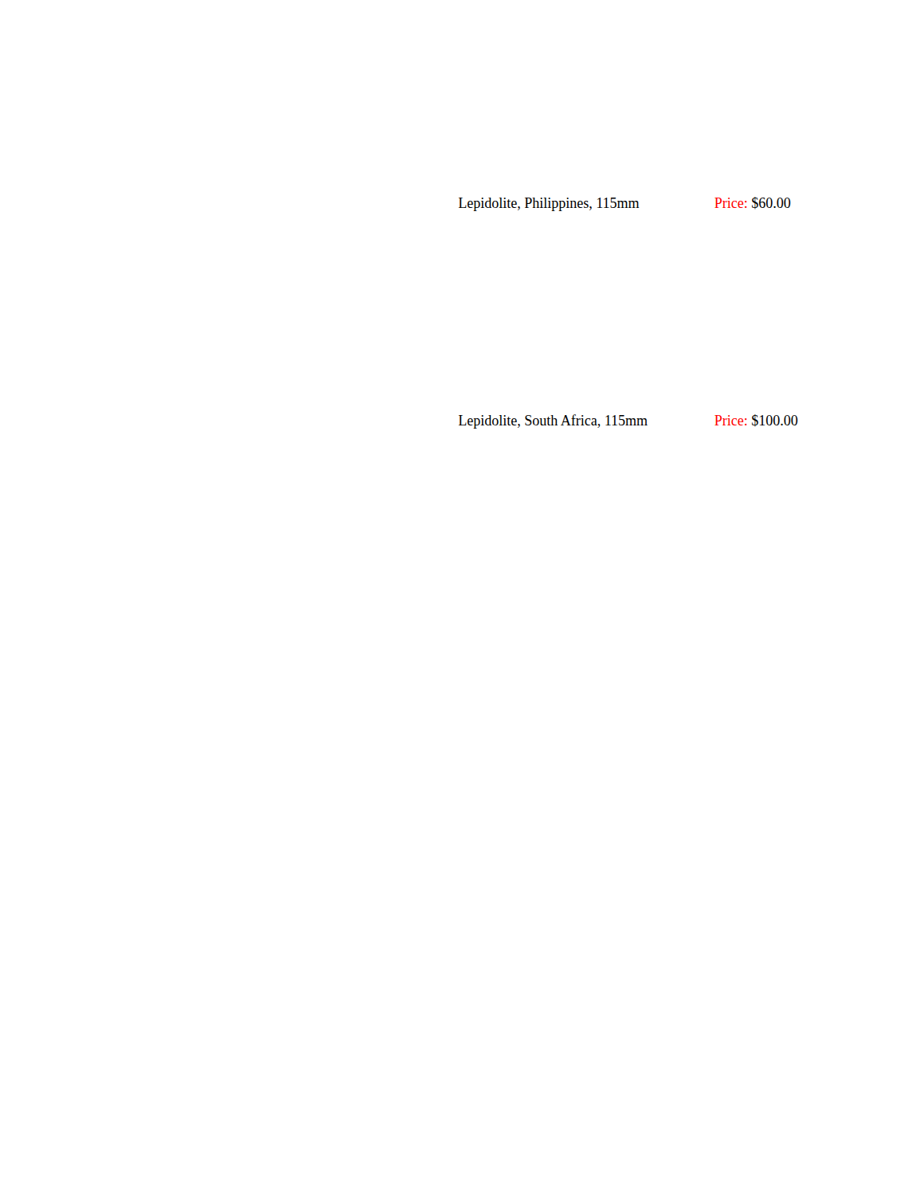Lepidolite, Philippines, 115mm Price: $60.00
Lepidolite, South Africa, 115mm Price: $100.00